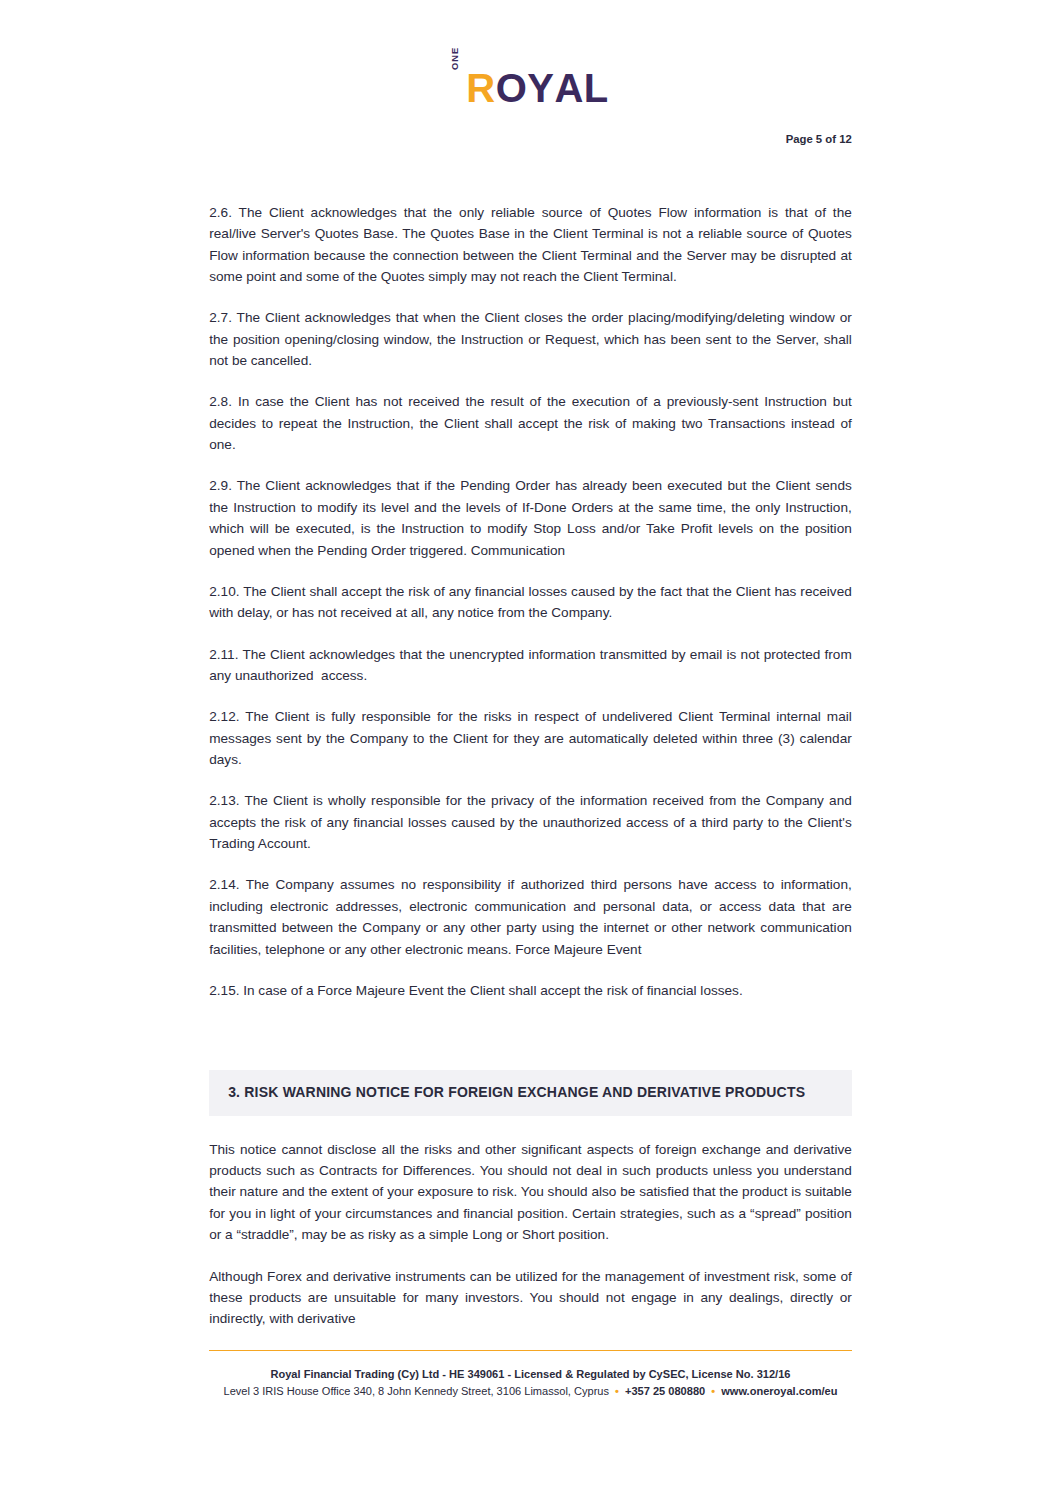ONE ROY АL
Page 5 of 12
2.6. The Client acknowledges that the only reliable source of Quotes Flow information is that of the real/live Server's Quotes Base. The Quotes Base in the Client Terminal is not a reliable source of Quotes Flow information because the connection between the Client Terminal and the Server may be disrupted at some point and some of the Quotes simply may not reach the Client Terminal.
2.7. The Client acknowledges that when the Client closes the order placing/modifying/deleting window or the position opening/closing window, the Instruction or Request, which has been sent to the Server, shall not be cancelled.
2.8. In case the Client has not received the result of the execution of a previously-sent Instruction but decides to repeat the Instruction, the Client shall accept the risk of making two Transactions instead of one.
2.9. The Client acknowledges that if the Pending Order has already been executed but the Client sends the Instruction to modify its level and the levels of If-Done Orders at the same time, the only Instruction, which will be executed, is the Instruction to modify Stop Loss and/or Take Profit levels on the position opened when the Pending Order triggered. Communication
2.10. The Client shall accept the risk of any financial losses caused by the fact that the Client has received with delay, or has not received at all, any notice from the Company.
2.11. The Client acknowledges that the unencrypted information transmitted by email is not protected from any unauthorized access.
2.12. The Client is fully responsible for the risks in respect of undelivered Client Terminal internal mail messages sent by the Company to the Client for they are automatically deleted within three (3) calendar days.
2.13. The Client is wholly responsible for the privacy of the information received from the Company and accepts the risk of any financial losses caused by the unauthorized access of a third party to the Client's Trading Account.
2.14. The Company assumes no responsibility if authorized third persons have access to information, including electronic addresses, electronic communication and personal data, or access data that are transmitted between the Company or any other party using the internet or other network communication facilities, telephone or any other electronic means. Force Majeure Event
2.15. In case of a Force Majeure Event the Client shall accept the risk of financial losses.
3. RISK WARNING NOTICE FOR FOREIGN EXCHANGE AND DERIVATIVE PRODUCTS
This notice cannot disclose all the risks and other significant aspects of foreign exchange and derivative products such as Contracts for Differences. You should not deal in such products unless you understand their nature and the extent of your exposure to risk. You should also be satisfied that the product is suitable for you in light of your circumstances and financial position. Certain strategies, such as a “spread” position or a “straddle”, may be as risky as a simple Long or Short position.
Although Forex and derivative instruments can be utilized for the management of investment risk, some of these products are unsuitable for many investors. You should not engage in any dealings, directly or indirectly, with derivative
Royal Financial Trading (Cy) Ltd - HE 349061 - Licensed & Regulated by CySEC, License No. 312/16
Level 3 IRIS House Office 340, 8 John Kennedy Street, 3106 Limassol, Cyprus • +357 25 080880 • www.oneroyal.com/eu